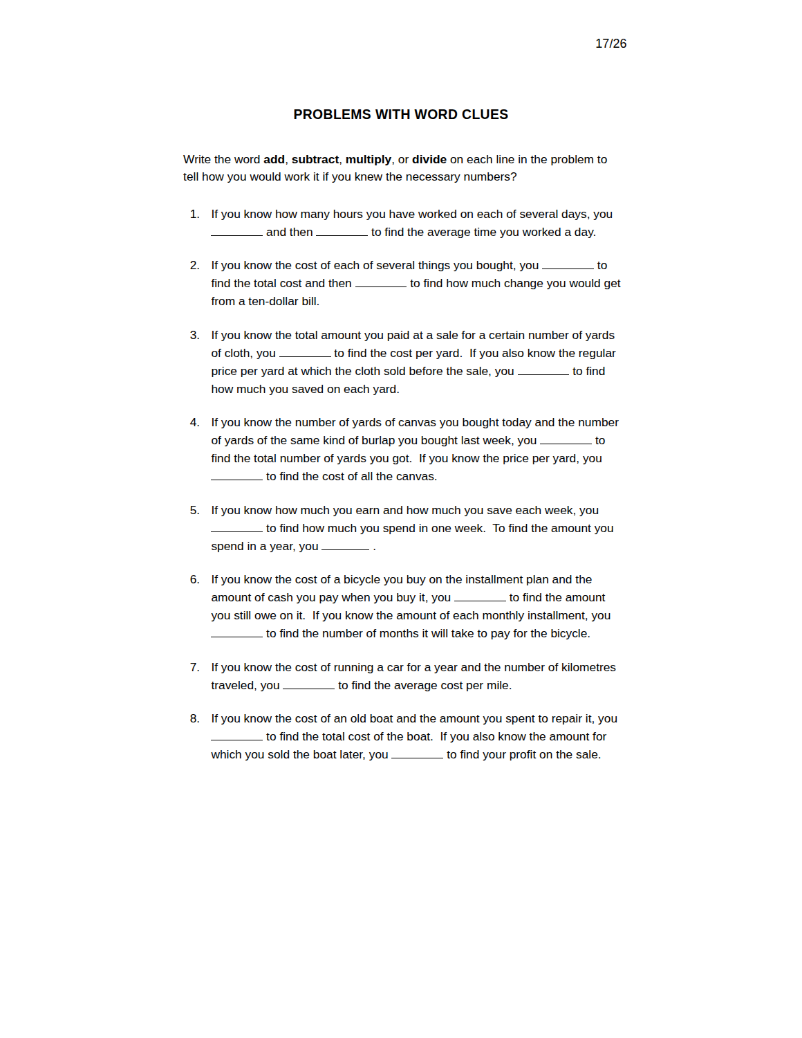17/26
PROBLEMS WITH WORD CLUES
Write the word add, subtract, multiply, or divide on each line in the problem to tell how you would work it if you knew the necessary numbers?
If you know how many hours you have worked on each of several days, you and then to find the average time you worked a day.
If you know the cost of each of several things you bought, you to find the total cost and then to find how much change you would get from a ten-dollar bill.
If you know the total amount you paid at a sale for a certain number of yards of cloth, you to find the cost per yard. If you also know the regular price per yard at which the cloth sold before the sale, you to find how much you saved on each yard.
If you know the number of yards of canvas you bought today and the number of yards of the same kind of burlap you bought last week, you to find the total number of yards you got. If you know the price per yard, you to find the cost of all the canvas.
If you know how much you earn and how much you save each week, you to find how much you spend in one week. To find the amount you spend in a year, you .
If you know the cost of a bicycle you buy on the installment plan and the amount of cash you pay when you buy it, you to find the amount you still owe on it. If you know the amount of each monthly installment, you to find the number of months it will take to pay for the bicycle.
If you know the cost of running a car for a year and the number of kilometres traveled, you to find the average cost per mile.
If you know the cost of an old boat and the amount you spent to repair it, you to find the total cost of the boat. If you also know the amount for which you sold the boat later, you to find your profit on the sale.